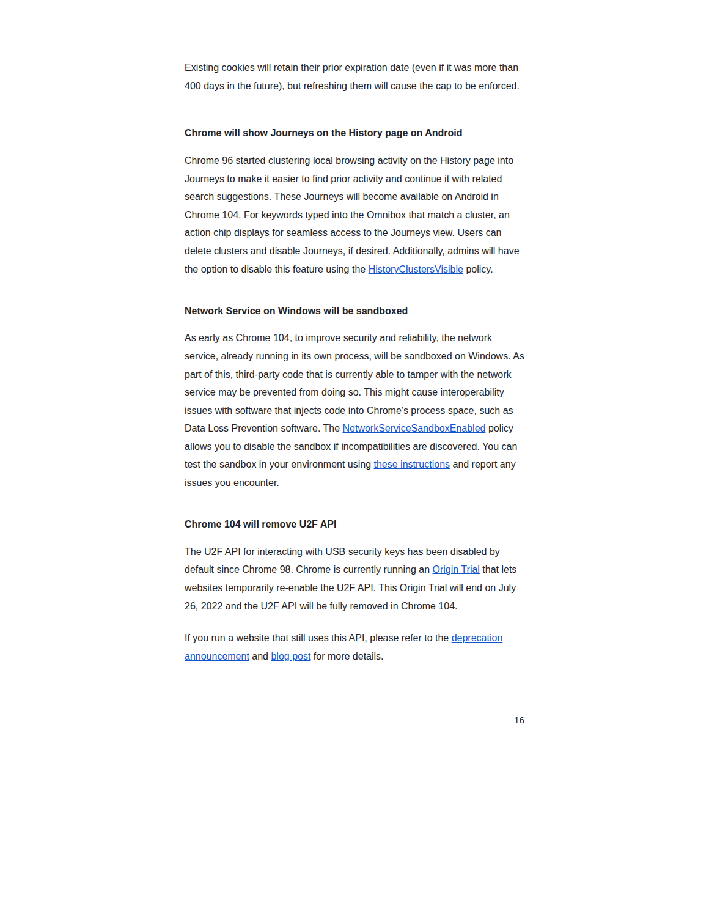Existing cookies will retain their prior expiration date (even if it was more than 400 days in the future), but refreshing them will cause the cap to be enforced.
Chrome will show Journeys on the History page on Android
Chrome 96 started clustering local browsing activity on the History page into Journeys to make it easier to find prior activity and continue it with related search suggestions. These Journeys will become available on Android in Chrome 104. For keywords typed into the Omnibox that match a cluster, an action chip displays for seamless access to the Journeys view. Users can delete clusters and disable Journeys, if desired. Additionally, admins will have the option to disable this feature using the HistoryClustersVisible policy.
Network Service on Windows will be sandboxed
As early as Chrome 104, to improve security and reliability, the network service, already running in its own process, will be sandboxed on Windows. As part of this, third-party code that is currently able to tamper with the network service may be prevented from doing so. This might cause interoperability issues with software that injects code into Chrome's process space, such as Data Loss Prevention software. The NetworkServiceSandboxEnabled policy allows you to disable the sandbox if incompatibilities are discovered. You can test the sandbox in your environment using these instructions and report any issues you encounter.
Chrome 104 will remove U2F API
The U2F API for interacting with USB security keys has been disabled by default since Chrome 98. Chrome is currently running an Origin Trial that lets websites temporarily re-enable the U2F API. This Origin Trial will end on July 26, 2022 and the U2F API will be fully removed in Chrome 104.
If you run a website that still uses this API, please refer to the deprecation announcement and blog post for more details.
16